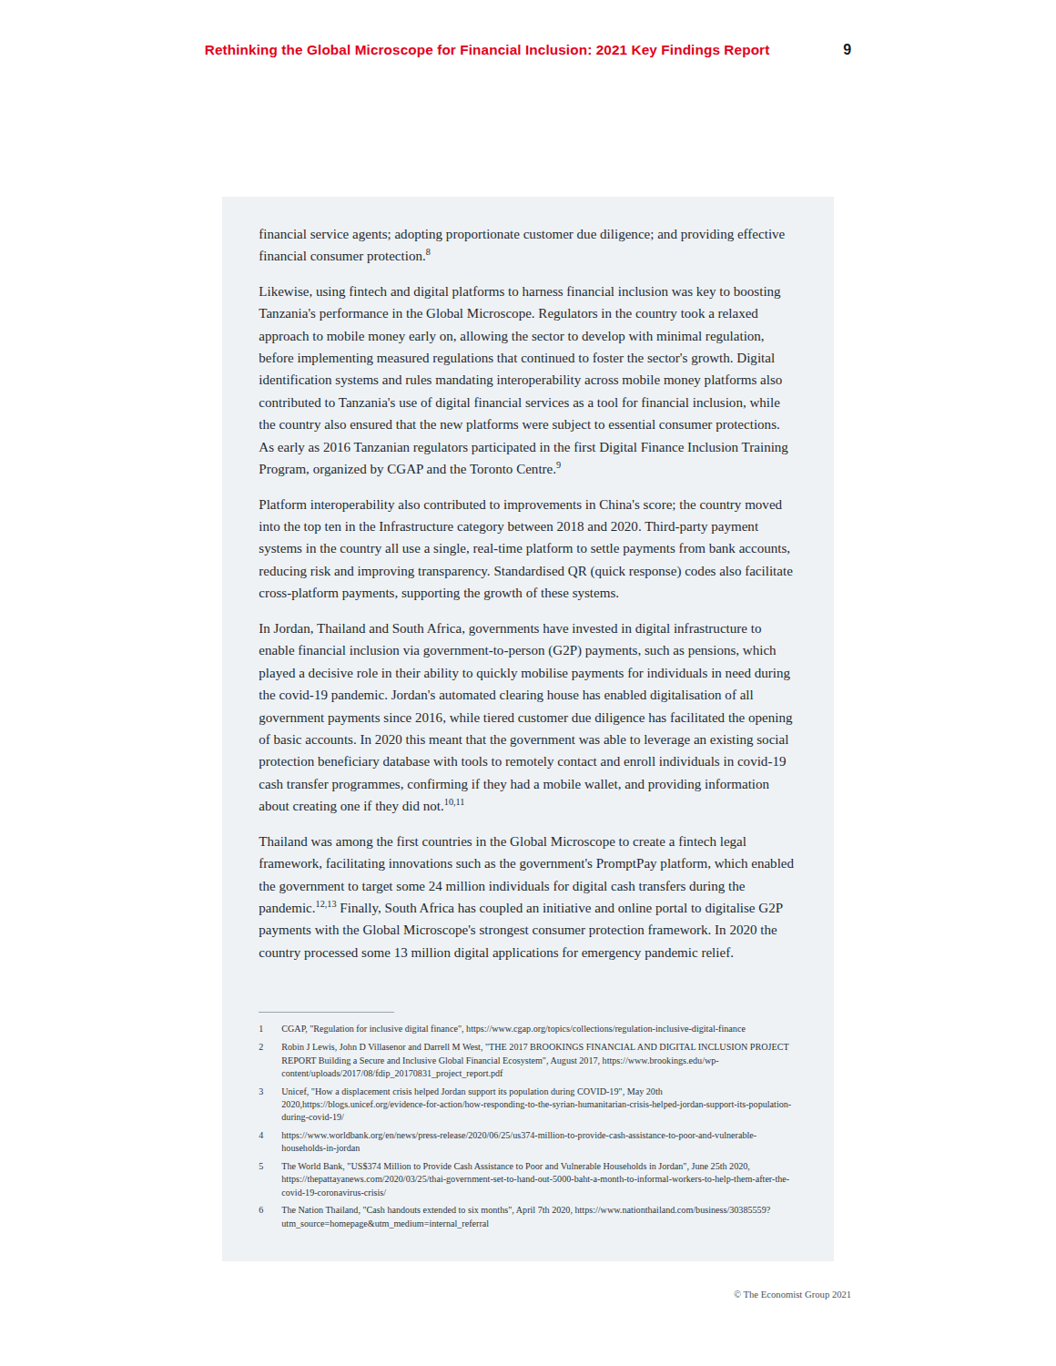Rethinking the Global Microscope for Financial Inclusion: 2021 Key Findings Report
9
financial service agents; adopting proportionate customer due diligence; and providing effective financial consumer protection.8
Likewise, using fintech and digital platforms to harness financial inclusion was key to boosting Tanzania's performance in the Global Microscope. Regulators in the country took a relaxed approach to mobile money early on, allowing the sector to develop with minimal regulation, before implementing measured regulations that continued to foster the sector's growth. Digital identification systems and rules mandating interoperability across mobile money platforms also contributed to Tanzania's use of digital financial services as a tool for financial inclusion, while the country also ensured that the new platforms were subject to essential consumer protections. As early as 2016 Tanzanian regulators participated in the first Digital Finance Inclusion Training Program, organized by CGAP and the Toronto Centre.9
Platform interoperability also contributed to improvements in China's score; the country moved into the top ten in the Infrastructure category between 2018 and 2020. Third-party payment systems in the country all use a single, real-time platform to settle payments from bank accounts, reducing risk and improving transparency. Standardised QR (quick response) codes also facilitate cross-platform payments, supporting the growth of these systems.
In Jordan, Thailand and South Africa, governments have invested in digital infrastructure to enable financial inclusion via government-to-person (G2P) payments, such as pensions, which played a decisive role in their ability to quickly mobilise payments for individuals in need during the covid-19 pandemic. Jordan's automated clearing house has enabled digitalisation of all government payments since 2016, while tiered customer due diligence has facilitated the opening of basic accounts. In 2020 this meant that the government was able to leverage an existing social protection beneficiary database with tools to remotely contact and enroll individuals in covid-19 cash transfer programmes, confirming if they had a mobile wallet, and providing information about creating one if they did not.10,11
Thailand was among the first countries in the Global Microscope to create a fintech legal framework, facilitating innovations such as the government's PromptPay platform, which enabled the government to target some 24 million individuals for digital cash transfers during the pandemic.12,13 Finally, South Africa has coupled an initiative and online portal to digitalise G2P payments with the Global Microscope's strongest consumer protection framework. In 2020 the country processed some 13 million digital applications for emergency pandemic relief.
CGAP, "Regulation for inclusive digital finance", https://www.cgap.org/topics/collections/regulation-inclusive-digital-finance
Robin J Lewis, John D Villasenor and Darrell M West, "THE 2017 BROOKINGS FINANCIAL AND DIGITAL INCLUSION PROJECT REPORT Building a Secure and Inclusive Global Financial Ecosystem", August 2017, https://www.brookings.edu/wp-content/uploads/2017/08/fdip_20170831_project_report.pdf
Unicef, "How a displacement crisis helped Jordan support its population during COVID-19", May 20th 2020,https://blogs.unicef.org/evidence-for-action/how-responding-to-the-syrian-humanitarian-crisis-helped-jordan-support-its-population-during-covid-19/
https://www.worldbank.org/en/news/press-release/2020/06/25/us374-million-to-provide-cash-assistance-to-poor-and-vulnerable-households-in-jordan
The World Bank, "US$374 Million to Provide Cash Assistance to Poor and Vulnerable Households in Jordan", June 25th 2020, https://thepattayanews.com/2020/03/25/thai-government-set-to-hand-out-5000-baht-a-month-to-informal-workers-to-help-them-after-the-covid-19-coronavirus-crisis/
The Nation Thailand, "Cash handouts extended to six months", April 7th 2020, https://www.nationthailand.com/business/30385559?utm_source=homepage&utm_medium=internal_referral
© The Economist Group 2021